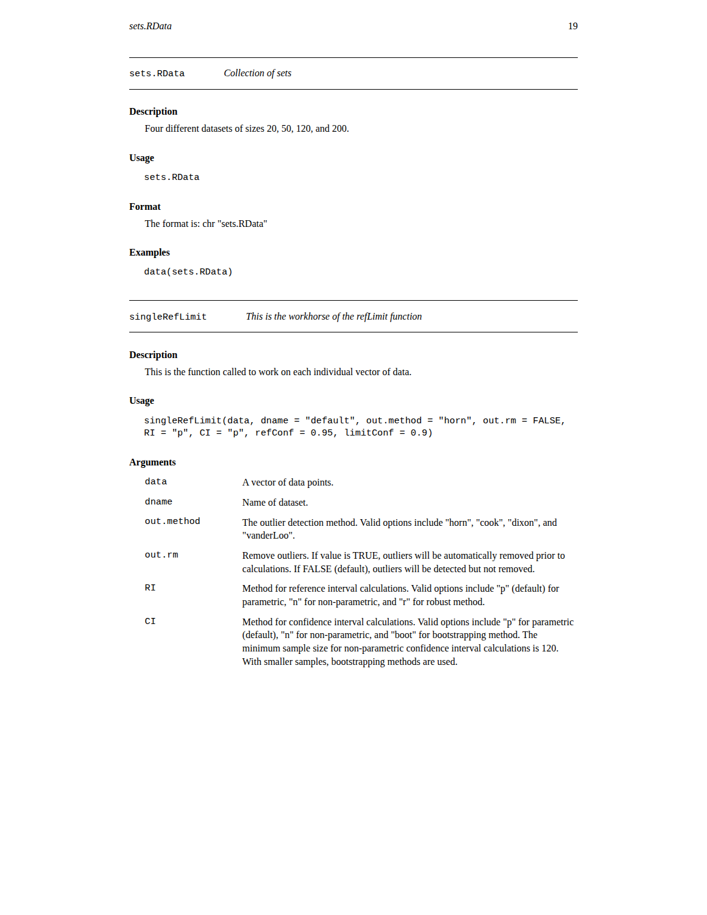sets.RData 19
sets.RData Collection of sets
Description
Four different datasets of sizes 20, 50, 120, and 200.
Usage
sets.RData
Format
The format is: chr "sets.RData"
Examples
data(sets.RData)
singleRefLimit This is the workhorse of the refLimit function
Description
This is the function called to work on each individual vector of data.
Usage
singleRefLimit(data, dname = "default", out.method = "horn", out.rm = FALSE,
RI = "p", CI = "p", refConf = 0.95, limitConf = 0.9)
Arguments
data
A vector of data points.
dname
Name of dataset.
out.method
The outlier detection method. Valid options include "horn", "cook", "dixon", and "vanderLoo".
out.rm
Remove outliers. If value is TRUE, outliers will be automatically removed prior to calculations. If FALSE (default), outliers will be detected but not removed.
RI
Method for reference interval calculations. Valid options include "p" (default) for parametric, "n" for non-parametric, and "r" for robust method.
CI
Method for confidence interval calculations. Valid options include "p" for parametric (default), "n" for non-parametric, and "boot" for bootstrapping method. The minimum sample size for non-parametric confidence interval calculations is 120. With smaller samples, bootstrapping methods are used.